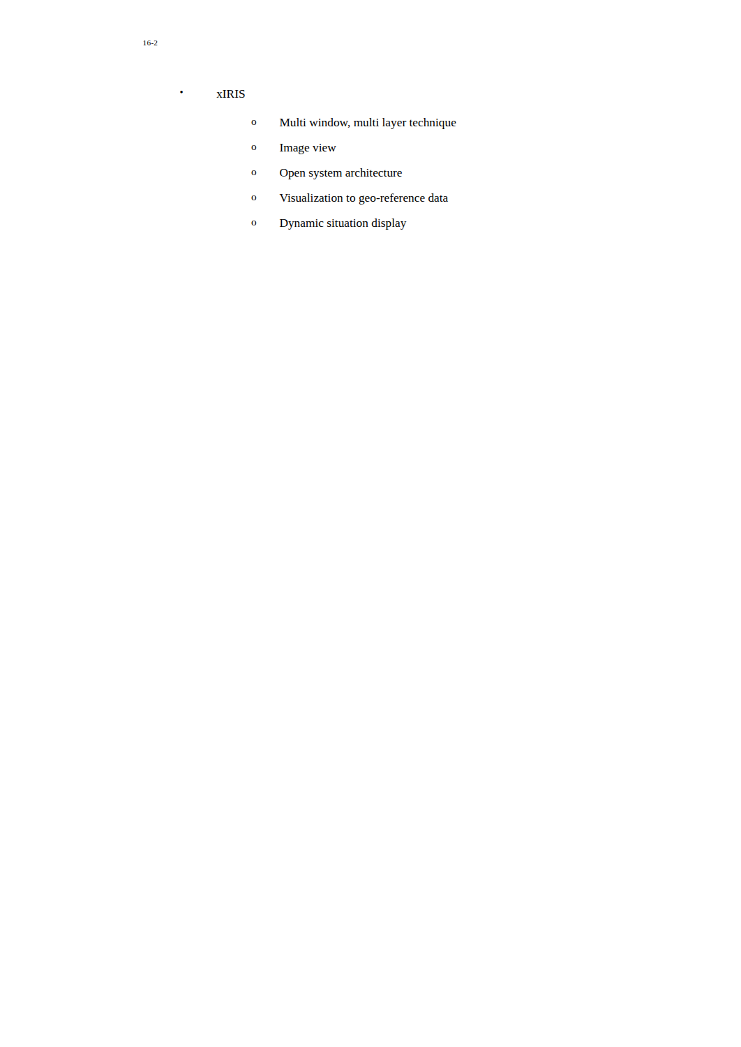16-2
•xIRIS
o Multi window, multi layer technique
o Image view
o Open system architecture
o Visualization to geo-reference data
o Dynamic situation display